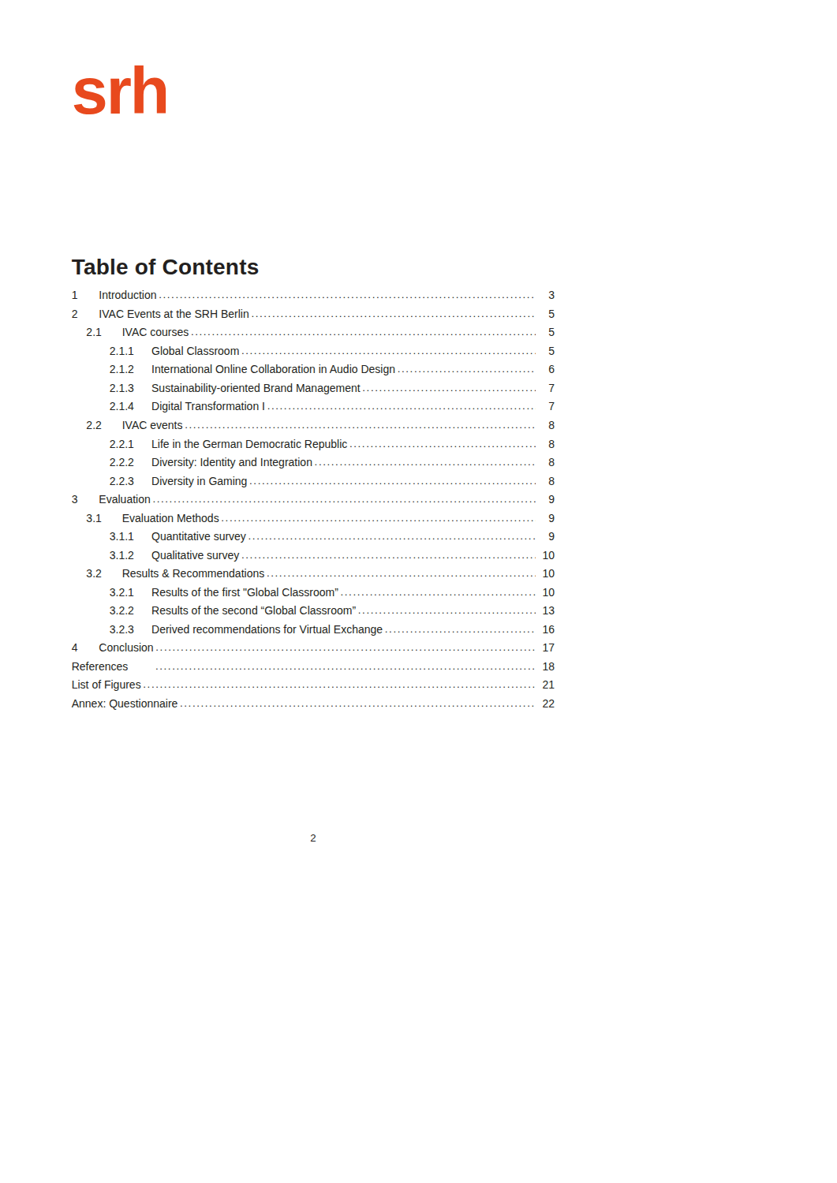srh
Table of Contents
1 Introduction ........................................................................................................................................... 3
2 IVAC Events at the SRH Berlin ......................................................................................................... 5
2.1 IVAC courses ............................................................................................................................. 5
2.1.1 Global Classroom ............................................................................................................. 5
2.1.2 International Online Collaboration in Audio Design ....................................................... 6
2.1.3 Sustainability-oriented Brand Management ..................................................................... 7
2.1.4 Digital Transformation I ............................................................................................. 7
2.2 IVAC events ................................................................................................................................ 8
2.2.1 Life in the German Democratic Republic ........................................................................... 8
2.2.2 Diversity: Identity and Integration ..................................................................................... 8
2.2.3 Diversity in Gaming ............................................................................................................. 8
3 Evaluation ................................................................................................................................. 9
3.1 Evaluation Methods ................................................................................................................. 9
3.1.1 Quantitative survey ............................................................................................................. 9
3.1.2 Qualitative survey ............................................................................................................. 10
3.2 Results & Recommendations ................................................................................................. 10
3.2.1 Results of the first "Global Classroom” ........................................................................... 10
3.2.2 Results of the second “Global Classroom” ..................................................................... 13
3.2.3 Derived recommendations for Virtual Exchange ........................................................... 16
4 Conclusion ................................................................................................................................. 17
References ............................................................................................................................. 18
List of Figures ................................................................................................................................. 21
Annex: Questionnaire ................................................................................................................. 22
2